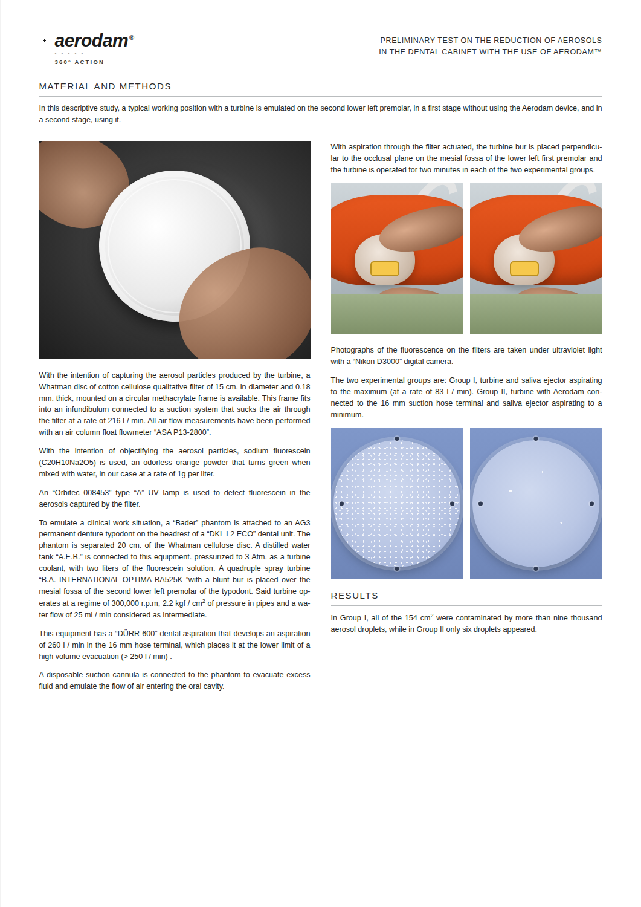aerodam®
• • • • •
360° ACTION
PRELIMINARY TEST ON THE REDUCTION OF AEROSOLS
IN THE DENTAL CABINET WITH THE USE OF AERODAM™
MATERIAL AND METHODS
In this descriptive study, a typical working position with a turbine is emulated on the second lower left premolar, in a first stage without using the Aerodam device, and in a second stage, using it.
With the intention of capturing the aerosol particles produced by the turbine, a Whatman disc of cotton cellulose qualitative filter of 15 cm. in diameter and 0.18 mm. thick, mounted on a circular methacrylate frame is available. This frame fits into an infundibulum connected to a suction system that sucks the air through the filter at a rate of 216 l / min. All air flow measurements have been performed with an air column float flowmeter “ASA P13-2800”.
With the intention of objectifying the aerosol particles, sodium fluorescein (C20H10Na2O5) is used, an odorless orange powder that turns green when mixed with water, in our case at a rate of 1g per liter.
An “Orbitec 008453” type “A” UV lamp is used to detect fluorescein in the aerosols captured by the filter.
To emulate a clinical work situation, a “Bader” phantom is attached to an AG3 permanent denture typodont on the headrest of a “DKL L2 ECO” dental unit. The phantom is separated 20 cm. of the Whatman cellulose disc. A distilled water tank “A.E.B.” is connected to this equipment. pressurized to 3 Atm. as a turbine coolant, with two liters of the fluorescein solution. A quadruple spray turbine “B.A. INTERNATIONAL OPTIMA BA525K ”with a blunt bur is placed over the mesial fossa of the second lower left premolar of the typodont. Said turbine operates at a regime of 300,000 r.p.m, 2.2 kgf / cm2 of pressure in pipes and a water flow of 25 ml / min considered as intermediate.
This equipment has a “DÜRR 600” dental aspiration that develops an aspiration of 260 l / min in the 16 mm hose terminal, which places it at the lower limit of a high volume evacuation (> 250 l / min) .
A disposable suction cannula is connected to the phantom to evacuate excess fluid and emulate the flow of air entering the oral cavity.
With aspiration through the filter actuated, the turbine bur is placed perpendicular to the occlusal plane on the mesial fossa of the lower left first premolar and the turbine is operated for two minutes in each of the two experimental groups.
Photographs of the fluorescence on the filters are taken under ultraviolet light with a “Nikon D3000” digital camera.
The two experimental groups are: Group I, turbine and saliva ejector aspirating to the maximum (at a rate of 83 l / min). Group II, turbine with Aerodam connected to the 16 mm suction hose terminal and saliva ejector aspirating to a minimum.
RESULTS
In Group I, all of the 154 cm2 were contaminated by more than nine thousand aerosol droplets, while in Group II only six droplets appeared.